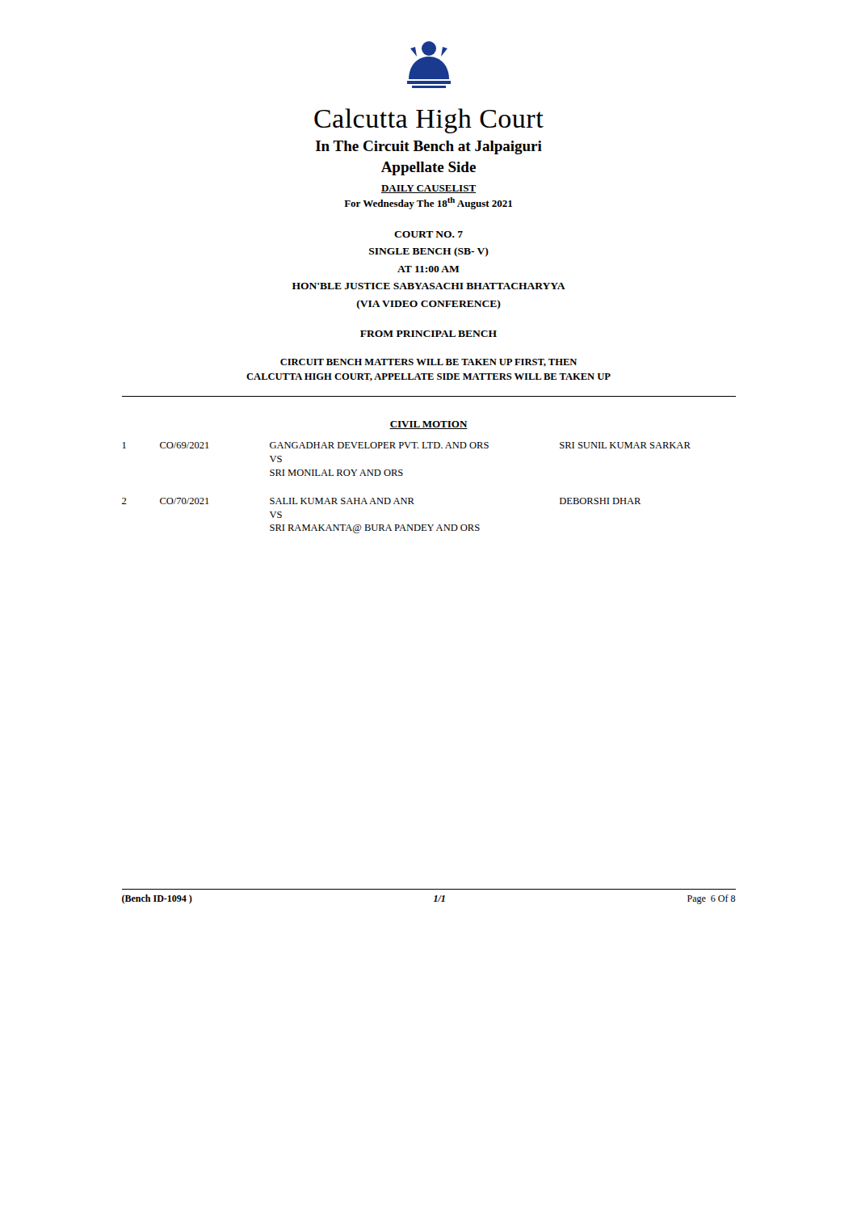Calcutta High Court
In The Circuit Bench at Jalpaiguri
Appellate Side
DAILY CAUSELIST
For Wednesday The 18th August 2021
COURT NO. 7
SINGLE BENCH (SB- V)
AT 11:00 AM
HON'BLE JUSTICE SABYASACHI BHATTACHARYYA
(VIA VIDEO CONFERENCE)
FROM PRINCIPAL BENCH
CIRCUIT BENCH MATTERS WILL BE TAKEN UP FIRST, THEN
CALCUTTA HIGH COURT, APPELLATE SIDE MATTERS WILL BE TAKEN UP
CIVIL MOTION
| 1 | CO/69/2021 | GANGADHAR DEVELOPER PVT. LTD. AND ORS VS SRI MONILAL ROY AND ORS | SRI SUNIL KUMAR SARKAR |
| 2 | CO/70/2021 | SALIL KUMAR SAHA AND ANR VS SRI RAMAKANTA@ BURA PANDEY AND ORS | DEBORSHI DHAR |
(Bench ID-1094 )
1/1
Page 6 Of 8